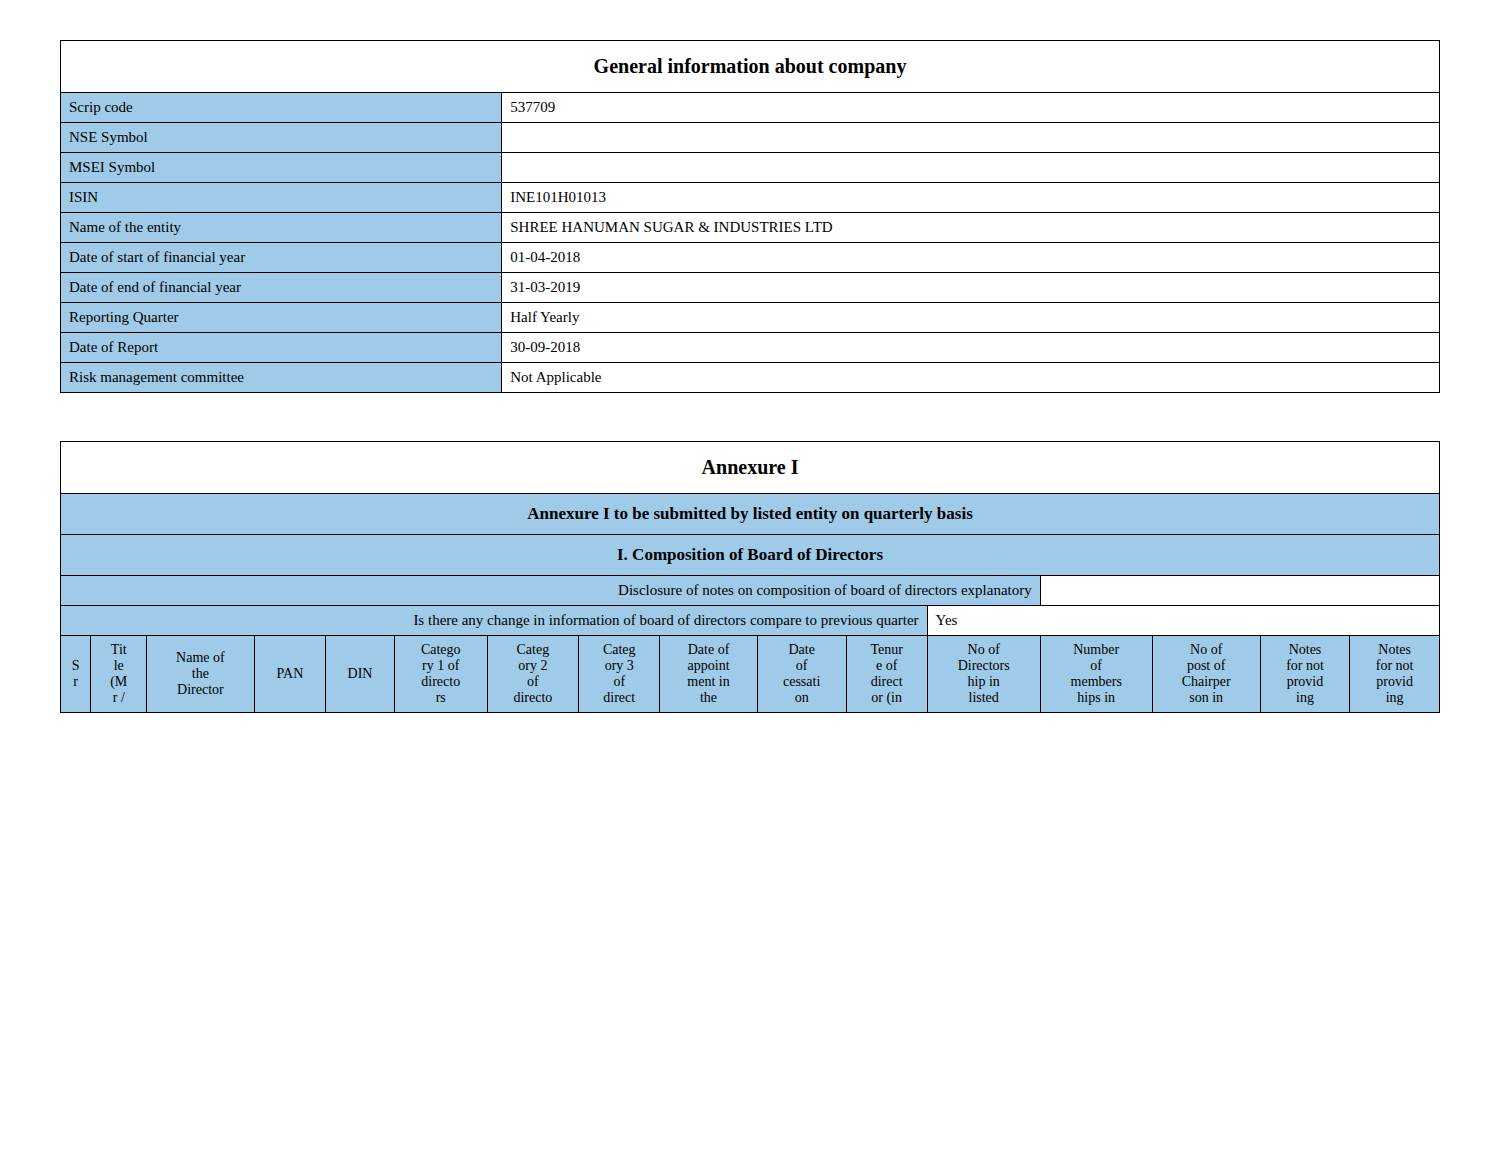| General information about company |
| Scrip code | 537709 |
| NSE Symbol | |
| MSEI Symbol | |
| ISIN | INE101H01013 |
| Name of the entity | SHREE HANUMAN SUGAR & INDUSTRIES LTD |
| Date of start of financial year | 01-04-2018 |
| Date of end of financial year | 31-03-2019 |
| Reporting Quarter | Half Yearly |
| Date of Report | 30-09-2018 |
| Risk management committee | Not Applicable |
| Annexure I |
| Annexure I to be submitted by listed entity on quarterly basis |
| I. Composition of Board of Directors |
| Disclosure of notes on composition of board of directors explanatory | |
| Is there any change in information of board of directors compare to previous quarter | Yes |
| S r | Tit le (M r / | Name of the Director | PAN | DIN | Catego ry 1 of directo rs | Categ ory 2 of directo | Categ ory 3 of direct | Date of appoint ment in the | Date of cessati on | Tenur e of direct or (in | No of Directors hip in listed | Number of members hips in | No of post of Chairper son in | Notes for not provid ing | Notes for not provid ing |